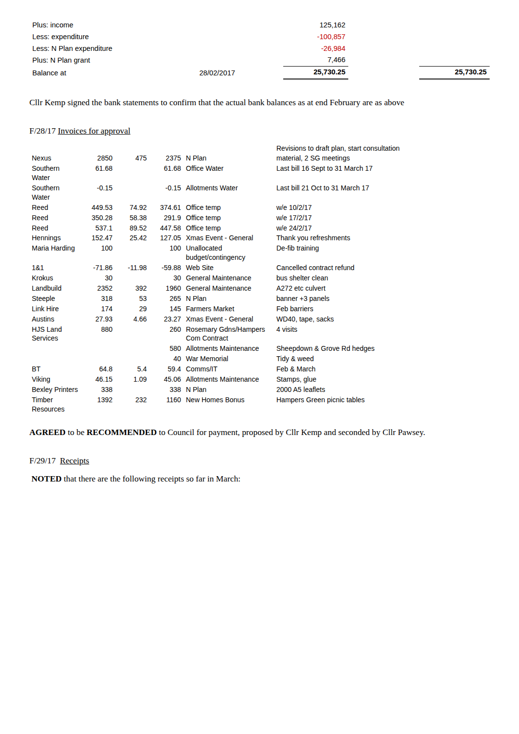| Plus: income | | 125,162 | | |
| Less: expenditure | | -100,857 | | |
| Less: N Plan expenditure | | -26,984 | | |
| Plus: N Plan grant | | 7,466 | | |
| Balance at | 28/02/2017 | 25,730.25 | | 25,730.25 |
Cllr Kemp signed the bank statements to confirm that the actual bank balances as at end February are as above
F/28/17 Invoices for approval
| | | | | | Revisions to draft plan, start consultation |
| Nexus | 2850 | 475 | 2375 | N Plan | material, 2 SG meetings |
| Southern Water | 61.68 | | 61.68 | Office Water | Last bill 16 Sept to 31 March 17 |
| Southern Water | -0.15 | | -0.15 | Allotments Water | Last bill 21 Oct to 31 March 17 |
| Reed | 449.53 | 74.92 | 374.61 | Office temp | w/e 10/2/17 |
| Reed | 350.28 | 58.38 | 291.9 | Office temp | w/e 17/2/17 |
| Reed | 537.1 | 89.52 | 447.58 | Office temp | w/e 24/2/17 |
| Hennings | 152.47 | 25.42 | 127.05 | Xmas Event - General | Thank you refreshments |
| Maria Harding | 100 | | 100 | Unallocated budget/contingency | De-fib training |
| 1&1 | -71.86 | -11.98 | -59.88 | Web Site | Cancelled contract refund |
| Krokus | 30 | | 30 | General Maintenance | bus shelter clean |
| Landbuild | 2352 | 392 | 1960 | General Maintenance | A272 etc culvert |
| Steeple | 318 | 53 | 265 | N Plan | banner +3 panels |
| Link Hire | 174 | 29 | 145 | Farmers Market | Feb barriers |
| Austins | 27.93 | 4.66 | 23.27 | Xmas Event - General | WD40, tape, sacks |
| HJS Land Services | 880 | | 260 | Rosemary Gdns/Hampers Com Contract | 4 visits |
| | | | 580 | Allotments Maintenance | Sheepdown & Grove Rd hedges |
| | | | 40 | War Memorial | Tidy & weed |
| BT | 64.8 | 5.4 | 59.4 | Comms/IT | Feb & March |
| Viking | 46.15 | 1.09 | 45.06 | Allotments Maintenance | Stamps, glue |
| Bexley Printers | 338 | | 338 | N Plan | 2000 A5 leaflets |
| Timber Resources | 1392 | 232 | 1160 | New Homes Bonus | Hampers Green picnic tables |
AGREED to be RECOMMENDED to Council for payment, proposed by Cllr Kemp and seconded by Cllr Pawsey.
F/29/17 Receipts
NOTED that there are the following receipts so far in March: